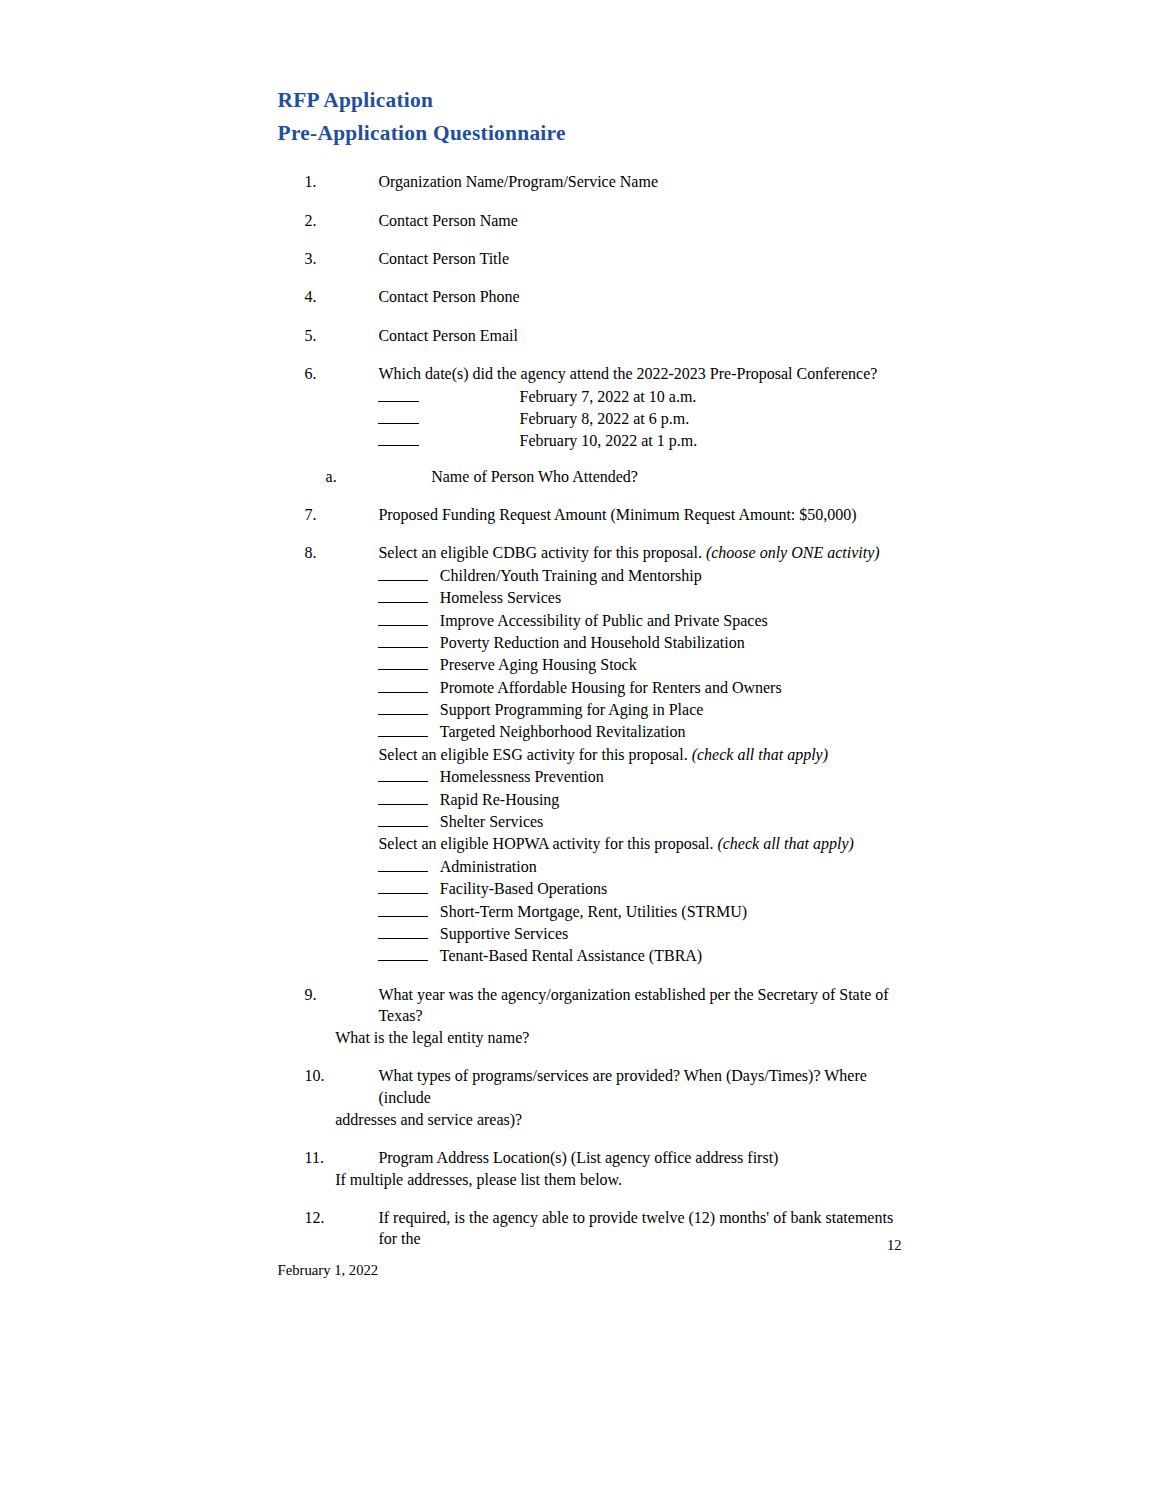RFP Application
Pre-Application Questionnaire
1. Organization Name/Program/Service Name
2. Contact Person Name
3. Contact Person Title
4. Contact Person Phone
5. Contact Person Email
6. Which date(s) did the agency attend the 2022-2023 Pre-Proposal Conference? February 7, 2022 at 10 a.m. February 8, 2022 at 6 p.m. February 10, 2022 at 1 p.m. a. Name of Person Who Attended?
7. Proposed Funding Request Amount (Minimum Request Amount: $50,000)
8. Select an eligible CDBG activity for this proposal. (choose only ONE activity) Children/Youth Training and Mentorship Homeless Services Improve Accessibility of Public and Private Spaces Poverty Reduction and Household Stabilization Preserve Aging Housing Stock Promote Affordable Housing for Renters and Owners Support Programming for Aging in Place Targeted Neighborhood Revitalization Select an eligible ESG activity for this proposal. (check all that apply) Homelessness Prevention Rapid Re-Housing Shelter Services Select an eligible HOPWA activity for this proposal. (check all that apply) Administration Facility-Based Operations Short-Term Mortgage, Rent, Utilities (STRMU) Supportive Services Tenant-Based Rental Assistance (TBRA)
9. What year was the agency/organization established per the Secretary of State of Texas? What is the legal entity name?
10. What types of programs/services are provided? When (Days/Times)? Where (include addresses and service areas)?
11. Program Address Location(s) (List agency office address first) If multiple addresses, please list them below.
12. If required, is the agency able to provide twelve (12) months' of bank statements for the
12
February 1, 2022